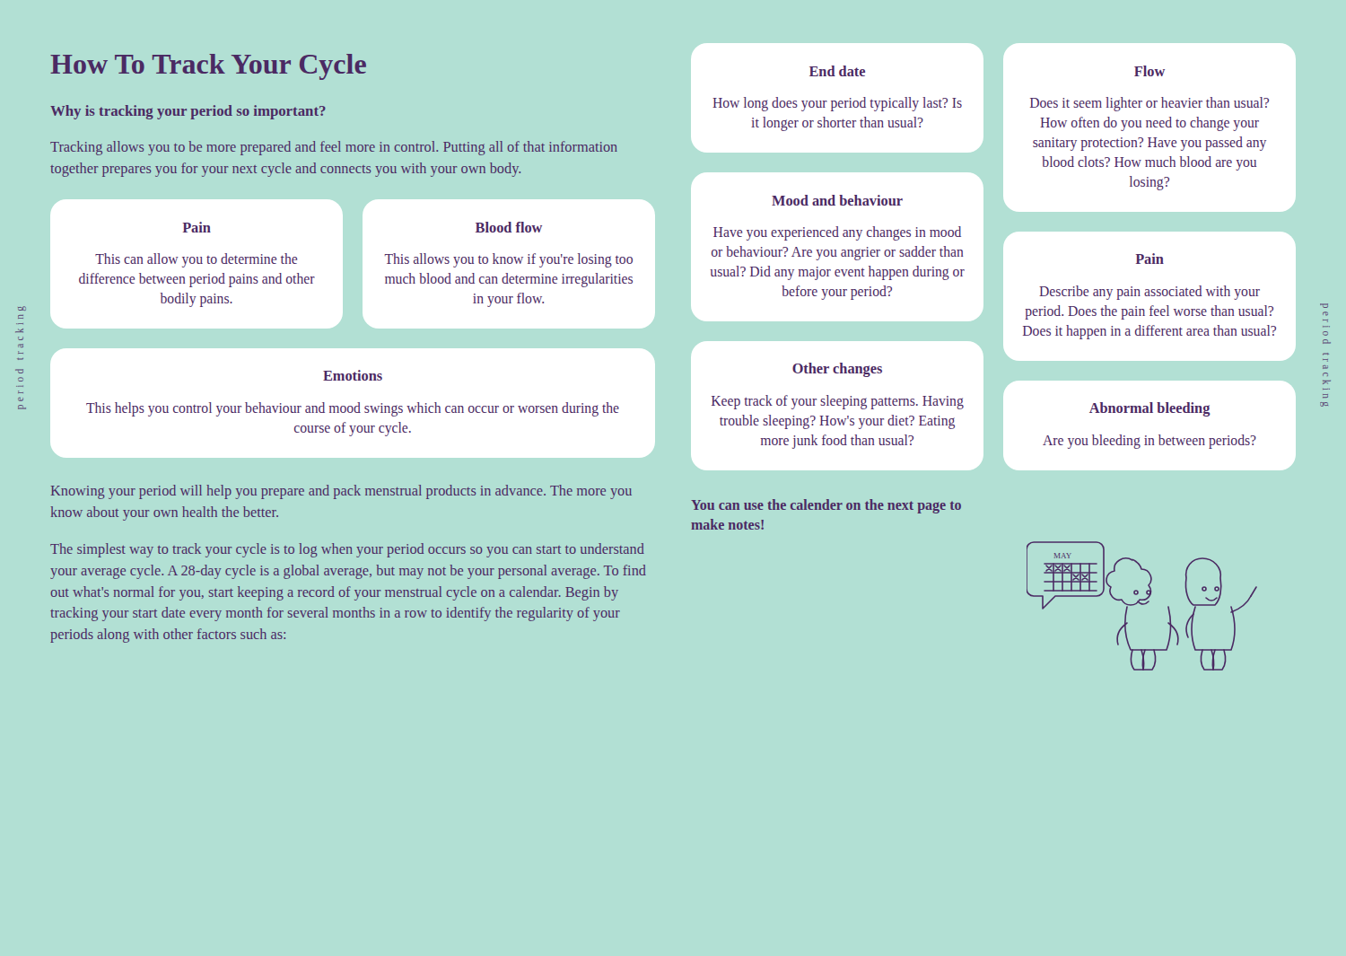Period tracking Period tracking
How To Track Your Cycle
Why is tracking your period so important?
Tracking allows you to be more prepared and feel more in control. Putting all of that information together prepares you for your next cycle and connects you with your own body.
Pain
This can allow you to determine the difference between period pains and other bodily pains.
Blood flow
This allows you to know if you're losing too much blood and can determine irregularities in your flow.
Emotions
This helps you control your behaviour and mood swings which can occur or worsen during the course of your cycle.
Knowing your period will help you prepare and pack menstrual products in advance. The more you know about your own health the better.
The simplest way to track your cycle is to log when your period occurs so you can start to understand your average cycle. A 28-day cycle is a global average, but may not be your personal average. To find out what's normal for you, start keeping a record of your menstrual cycle on a calendar. Begin by tracking your start date every month for several months in a row to identify the regularity of your periods along with other factors such as:
End date
How long does your period typically last? Is it longer or shorter than usual?
Mood and behaviour
Have you experienced any changes in mood or behaviour? Are you angrier or sadder than usual? Did any major event happen during or before your period?
Other changes
Keep track of your sleeping patterns. Having trouble sleeping? How's your diet? Eating more junk food than usual?
You can use the calender on the next page to make notes!
Flow
Does it seem lighter or heavier than usual? How often do you need to change your sanitary protection? Have you passed any blood clots? How much blood are you losing?
Pain
Describe any pain associated with your period. Does the pain feel worse than usual? Does it happen in a different area than usual?
Abnormal bleeding
Are you bleeding in between periods?
MAY